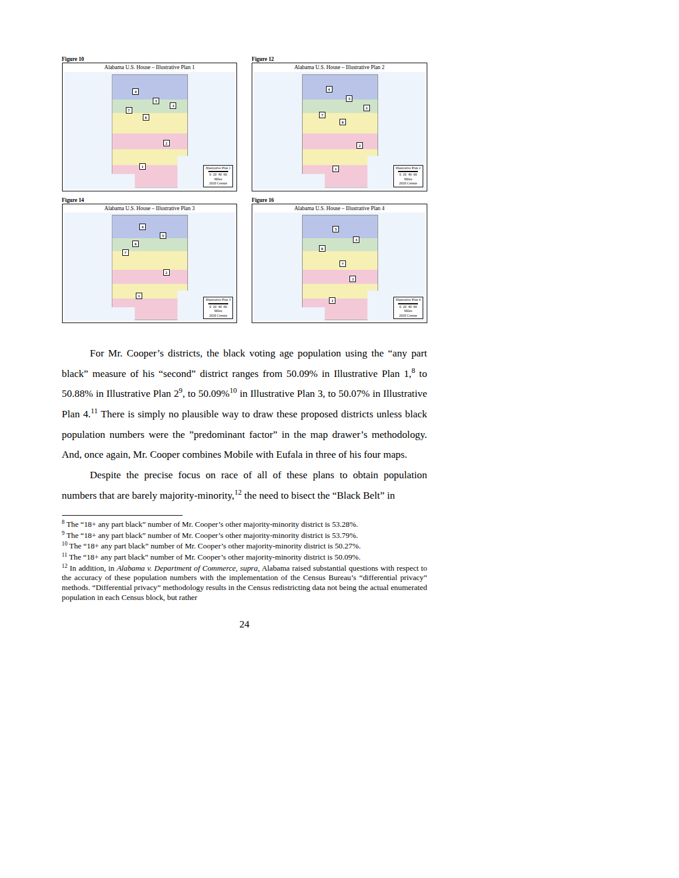Figure 10
Alabama U.S. House – Illustrative Plan 1
4
5
3
7
6
2
1
Illustrative Plan 1 0 20 40 60
Miles
2020 Census
Figure 12
Alabama U.S. House – Illustrative Plan 2
4
5
3
7
6
2
1
Illustrative Plan 2 0 20 40 60
Miles
2020 Census
Figure 14
Alabama U.S. House – Illustrative Plan 3
4
5
6
7
2
1
Illustrative Plan 3 0 20 40 60
Miles
2020 Census
Figure 16
Alabama U.S. House – Illustrative Plan 4
5
3
6
7
2
1
Illustrative Plan 4 0 20 40 60
Miles
2020 Census
For Mr. Cooper’s districts, the black voting age population using the “any part black” measure of his “second” district ranges from 50.09% in Illustrative Plan 1,8 to 50.88% in Illustrative Plan 29, to 50.09%10 in Illustrative Plan 3, to 50.07% in Illustrative Plan 4.11 There is simply no plausible way to draw these proposed districts unless black population numbers were the ”predominant factor” in the map drawer’s methodology. And, once again, Mr. Cooper combines Mobile with Eufala in three of his four maps.
Despite the precise focus on race of all of these plans to obtain population numbers that are barely majority-minority,12 the need to bisect the “Black Belt” in
8 The “18+ any part black” number of Mr. Cooper’s other majority-minority district is 53.28%.
9 The “18+ any part black” number of Mr. Cooper’s other majority-minority district is 53.79%.
10 The “18+ any part black” number of Mr. Cooper’s other majority-minority district is 50.27%.
11 The “18+ any part black” number of Mr. Cooper’s other majority-minority district is 50.09%.
12 In addition, in Alabama v. Department of Commerce, supra, Alabama raised substantial questions with respect to the accuracy of these population numbers with the implementation of the Census Bureau’s “differential privacy” methods. “Differential privacy” methodology results in the Census redistricting data not being the actual enumerated population in each Census block, but rather
24